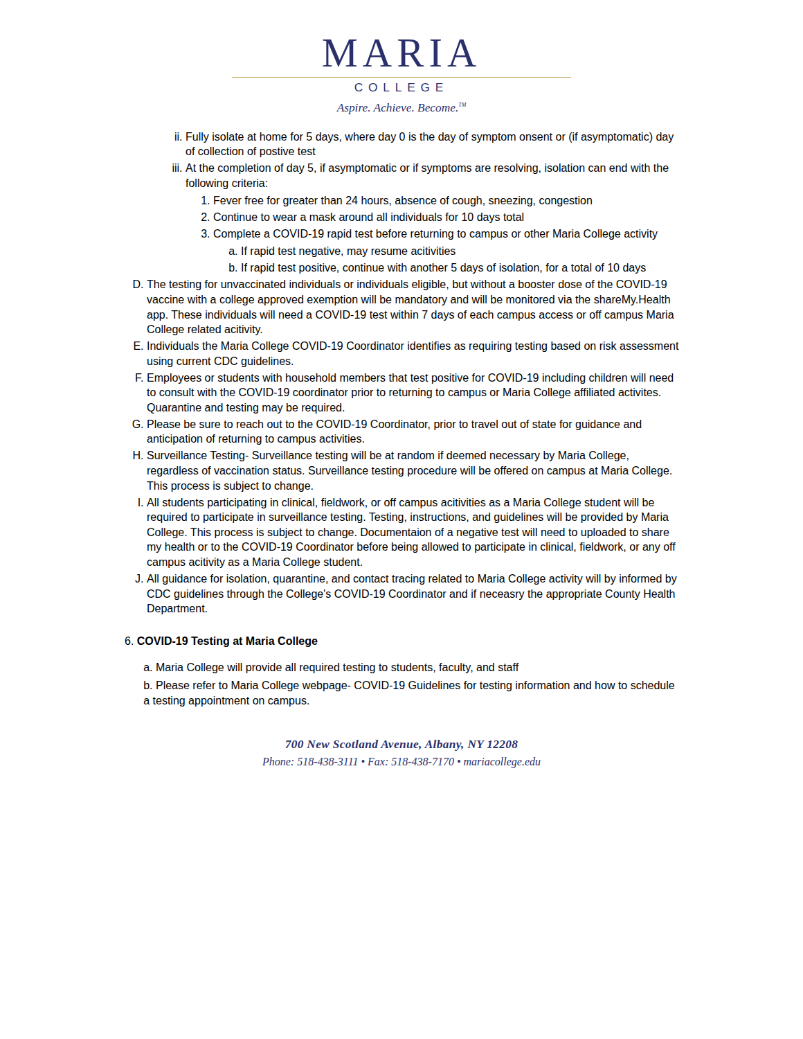MARIA
COLLEGE
Aspire. Achieve. Become.TM
Fully isolate at home for 5 days, where day 0 is the day of symptom onsent or (if asymptomatic) day of collection of postive test
At the completion of day 5, if asymptomatic or if symptoms are resolving, isolation can end with the following criteria:
Fever free for greater than 24 hours, absence of cough, sneezing, congestion
Continue to wear a mask around all individuals for 10 days total
Complete a COVID-19 rapid test before returning to campus or other Maria College activity
If rapid test negative, may resume acitivities
If rapid test positive, continue with another 5 days of isolation, for a total of 10 days
The testing for unvaccinated individuals or individuals eligible, but without a booster dose of the COVID-19 vaccine with a college approved exemption will be mandatory and will be monitored via the shareMy.Health app. These individuals will need a COVID-19 test within 7 days of each campus access or off campus Maria College related acitivity.
Individuals the Maria College COVID-19 Coordinator identifies as requiring testing based on risk assessment using current CDC guidelines.
Employees or students with household members that test positive for COVID-19 including children will need to consult with the COVID-19 coordinator prior to returning to campus or Maria College affiliated activites. Quarantine and testing may be required.
Please be sure to reach out to the COVID-19 Coordinator, prior to travel out of state for guidance and anticipation of returning to campus activities.
Surveillance Testing- Surveillance testing will be at random if deemed necessary by Maria College, regardless of vaccination status. Surveillance testing procedure will be offered on campus at Maria College. This process is subject to change.
All students participating in clinical, fieldwork, or off campus acitivities as a Maria College student will be required to participate in surveillance testing. Testing, instructions, and guidelines will be provided by Maria College. This process is subject to change. Documentaion of a negative test will need to uploaded to share my health or to the COVID-19 Coordinator before being allowed to participate in clinical, fieldwork, or any off campus acitivity as a Maria College student.
All guidance for isolation, quarantine, and contact tracing related to Maria College activity will by informed by CDC guidelines through the College's COVID-19 Coordinator and if neceasry the appropriate County Health Department.
6. COVID-19 Testing at Maria College
a. Maria College will provide all required testing to students, faculty, and staff
b. Please refer to Maria College webpage- COVID-19 Guidelines for testing information and how to schedule a testing appointment on campus.
700 New Scotland Avenue, Albany, NY 12208
Phone: 518-438-3111 • Fax: 518-438-7170 • mariacollege.edu